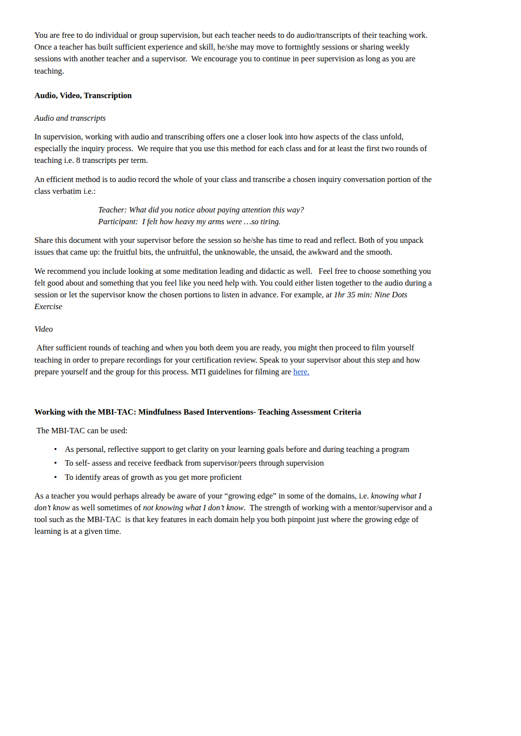You are free to do individual or group supervision, but each teacher needs to do audio/transcripts of their teaching work. Once a teacher has built sufficient experience and skill, he/she may move to fortnightly sessions or sharing weekly sessions with another teacher and a supervisor. We encourage you to continue in peer supervision as long as you are teaching.
Audio, Video, Transcription
Audio and transcripts
In supervision, working with audio and transcribing offers one a closer look into how aspects of the class unfold, especially the inquiry process. We require that you use this method for each class and for at least the first two rounds of teaching i.e. 8 transcripts per term.
An efficient method is to audio record the whole of your class and transcribe a chosen inquiry conversation portion of the class verbatim i.e.:
Teacher: What did you notice about paying attention this way? Participant: I felt how heavy my arms were …so tiring.
Share this document with your supervisor before the session so he/she has time to read and reflect. Both of you unpack issues that came up: the fruitful bits, the unfruitful, the unknowable, the unsaid, the awkward and the smooth.
We recommend you include looking at some meditation leading and didactic as well. Feel free to choose something you felt good about and something that you feel like you need help with. You could either listen together to the audio during a session or let the supervisor know the chosen portions to listen in advance. For example, at 1hr 35 min: Nine Dots Exercise
Video
After sufficient rounds of teaching and when you both deem you are ready, you might then proceed to film yourself teaching in order to prepare recordings for your certification review. Speak to your supervisor about this step and how prepare yourself and the group for this process. MTI guidelines for filming are here.
Working with the MBI-TAC: Mindfulness Based Interventions- Teaching Assessment Criteria
The MBI-TAC can be used:
As personal, reflective support to get clarity on your learning goals before and during teaching a program
To self- assess and receive feedback from supervisor/peers through supervision
To identify areas of growth as you get more proficient
As a teacher you would perhaps already be aware of your “growing edge” in some of the domains, i.e. knowing what I don’t know as well sometimes of not knowing what I don’t know. The strength of working with a mentor/supervisor and a tool such as the MBI-TAC is that key features in each domain help you both pinpoint just where the growing edge of learning is at a given time.